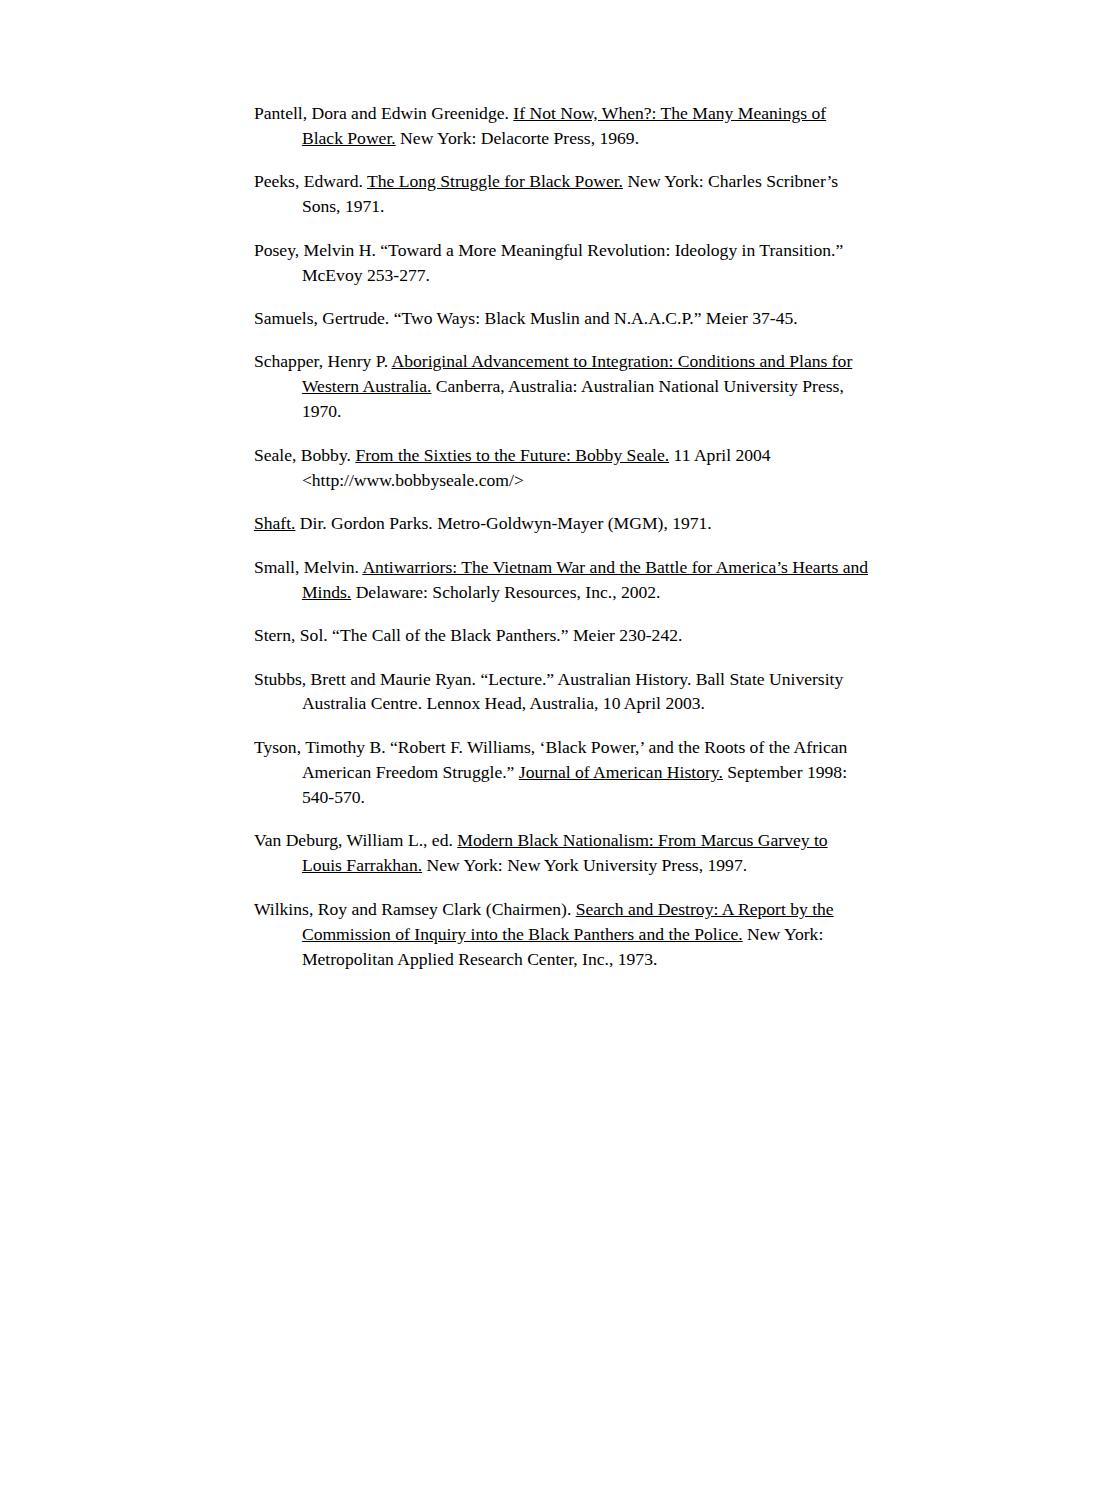Pantell, Dora and Edwin Greenidge. If Not Now, When?: The Many Meanings of Black Power. New York: Delacorte Press, 1969.
Peeks, Edward. The Long Struggle for Black Power. New York: Charles Scribner’s Sons, 1971.
Posey, Melvin H. “Toward a More Meaningful Revolution: Ideology in Transition.” McEvoy 253-277.
Samuels, Gertrude. “Two Ways: Black Muslin and N.A.A.C.P.” Meier 37-45.
Schapper, Henry P. Aboriginal Advancement to Integration: Conditions and Plans for Western Australia. Canberra, Australia: Australian National University Press, 1970.
Seale, Bobby. From the Sixties to the Future: Bobby Seale. 11 April 2004 <http://www.bobbyseale.com/>
Shaft. Dir. Gordon Parks. Metro-Goldwyn-Mayer (MGM), 1971.
Small, Melvin. Antiwarriors: The Vietnam War and the Battle for America’s Hearts and Minds. Delaware: Scholarly Resources, Inc., 2002.
Stern, Sol. “The Call of the Black Panthers.” Meier 230-242.
Stubbs, Brett and Maurie Ryan. “Lecture.” Australian History. Ball State University Australia Centre. Lennox Head, Australia, 10 April 2003.
Tyson, Timothy B. “Robert F. Williams, ‘Black Power,’ and the Roots of the African American Freedom Struggle.” Journal of American History. September 1998: 540-570.
Van Deburg, William L., ed. Modern Black Nationalism: From Marcus Garvey to Louis Farrakhan. New York: New York University Press, 1997.
Wilkins, Roy and Ramsey Clark (Chairmen). Search and Destroy: A Report by the Commission of Inquiry into the Black Panthers and the Police. New York: Metropolitan Applied Research Center, Inc., 1973.